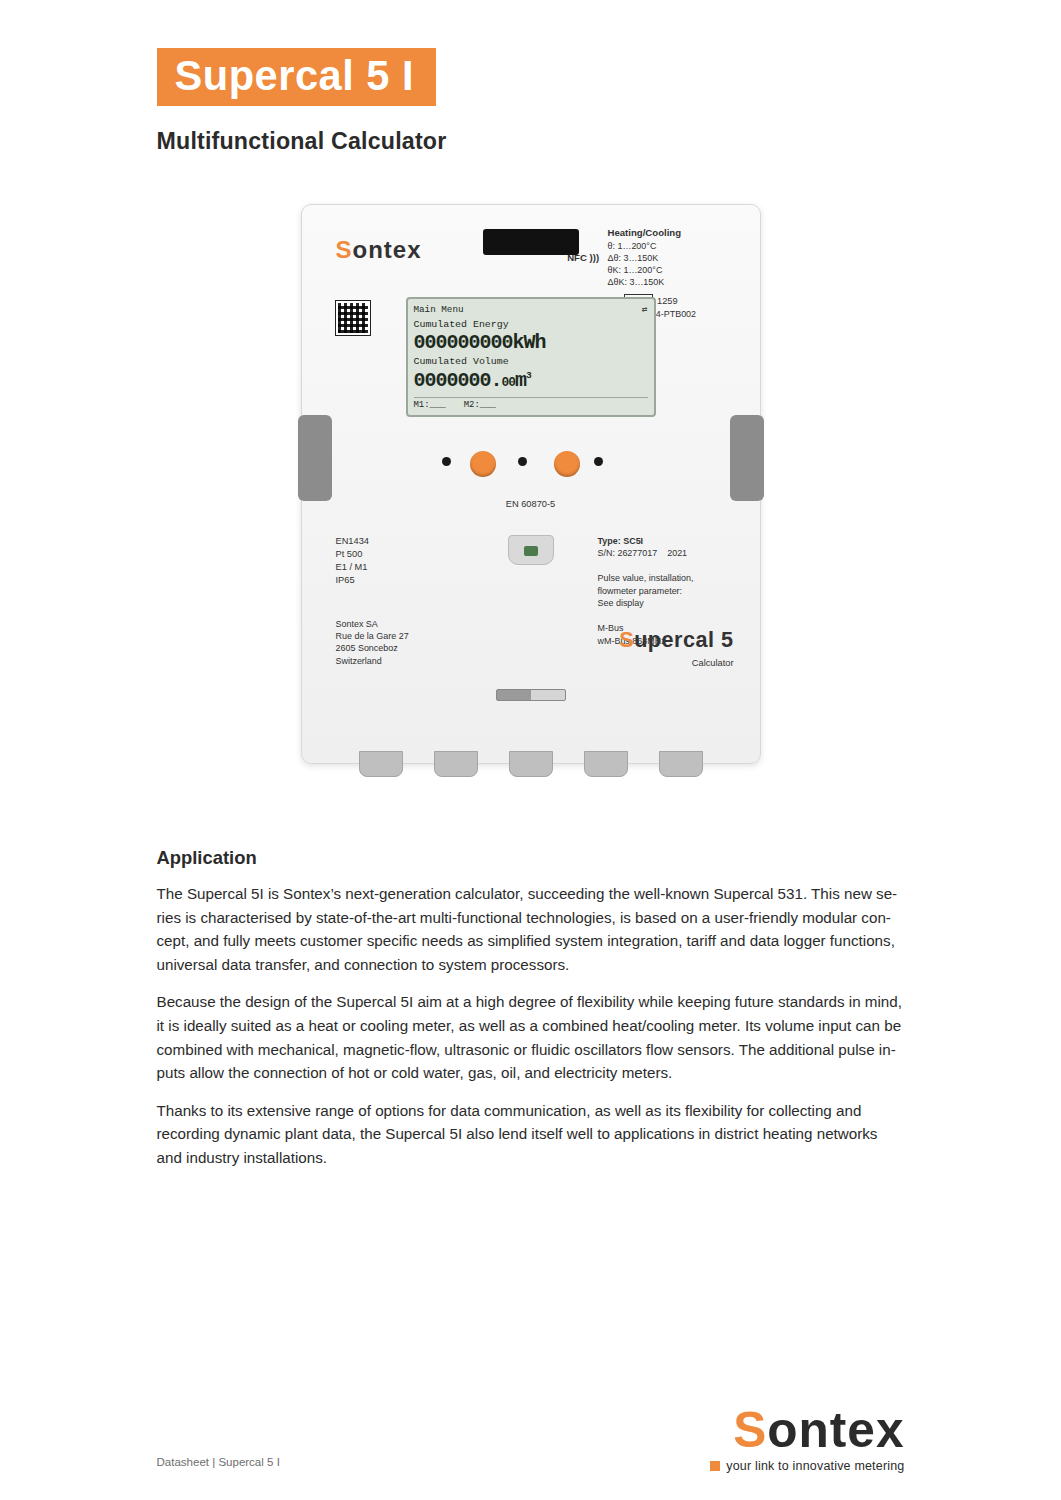Supercal 5 I
Multifunctional Calculator
Sontex
NFC )))
Heating/Cooling
θ: 1…200°C
Δθ: 3…150K
θK: 1…200°C
ΔθK: 3…150K
CE M 21 1259
DE-21-MI004-PTB002
Main Menu⇄
Cumulated Energy
000000000kWh
Cumulated Volume
0000000.00m3
M1:___M2:___
EN 60870-5
EN1434
Pt 500
E1 / M1
IP65
Type: SC5I
S/N: 26277017 2021
Pulse value, installation,
flowmeter parameter:
See display
M-Bus
wM-Bus 868MHz
Sontex SA
Rue de la Gare 27
2605 Sonceboz
Switzerland
Supercal 5
Calculator
Application
The Supercal 5I is Sontex’s next-generation calculator, succeeding the well-known Supercal 531. This new series is characterised by state-of-the-art multi-functional technologies, is based on a user-friendly modular concept, and fully meets customer specific needs as simplified system integration, tariff and data logger functions, universal data transfer, and connection to system processors.
Because the design of the Supercal 5I aim at a high degree of flexibility while keeping future standards in mind, it is ideally suited as a heat or cooling meter, as well as a combined heat/cooling meter. Its volume input can be combined with mechanical, magnetic-flow, ultrasonic or fluidic oscillators flow sensors. The additional pulse inputs allow the connection of hot or cold water, gas, oil, and electricity meters.
Thanks to its extensive range of options for data communication, as well as its flexibility for collecting and recording dynamic plant data, the Supercal 5I also lend itself well to applications in district heating networks and industry installations.
Datasheet | Supercal 5 I
Sontex
your link to innovative metering